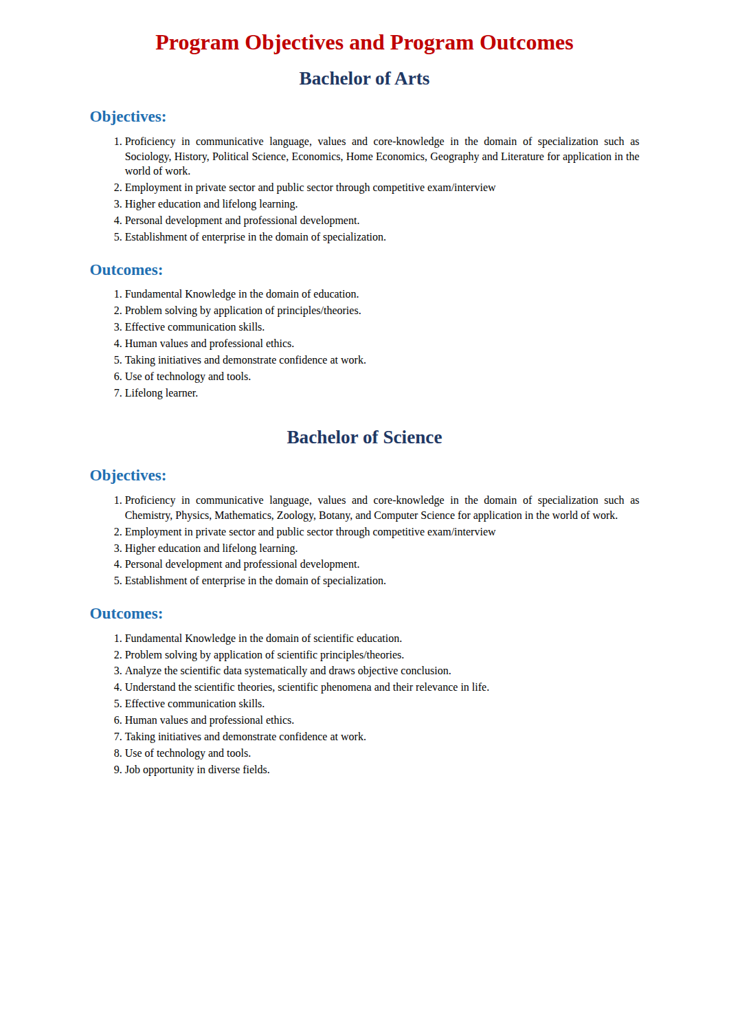Program Objectives and Program Outcomes
Bachelor of Arts
Objectives:
Proficiency in communicative language, values and core-knowledge in the domain of specialization such as Sociology, History, Political Science, Economics, Home Economics, Geography and Literature for application in the world of work.
Employment in private sector and public sector through competitive exam/interview
Higher education and lifelong learning.
Personal development and professional development.
Establishment of enterprise in the domain of specialization.
Outcomes:
Fundamental Knowledge in the domain of education.
Problem solving by application of principles/theories.
Effective communication skills.
Human values and professional ethics.
Taking initiatives and demonstrate confidence at work.
Use of technology and tools.
Lifelong learner.
Bachelor of Science
Objectives:
Proficiency in communicative language, values and core-knowledge in the domain of specialization such as Chemistry, Physics, Mathematics, Zoology, Botany, and Computer Science for application in the world of work.
Employment in private sector and public sector through competitive exam/interview
Higher education and lifelong learning.
Personal development and professional development.
Establishment of enterprise in the domain of specialization.
Outcomes:
Fundamental Knowledge in the domain of scientific education.
Problem solving by application of scientific principles/theories.
Analyze the scientific data systematically and draws objective conclusion.
Understand the scientific theories, scientific phenomena and their relevance in life.
Effective communication skills.
Human values and professional ethics.
Taking initiatives and demonstrate confidence at work.
Use of technology and tools.
Job opportunity in diverse fields.